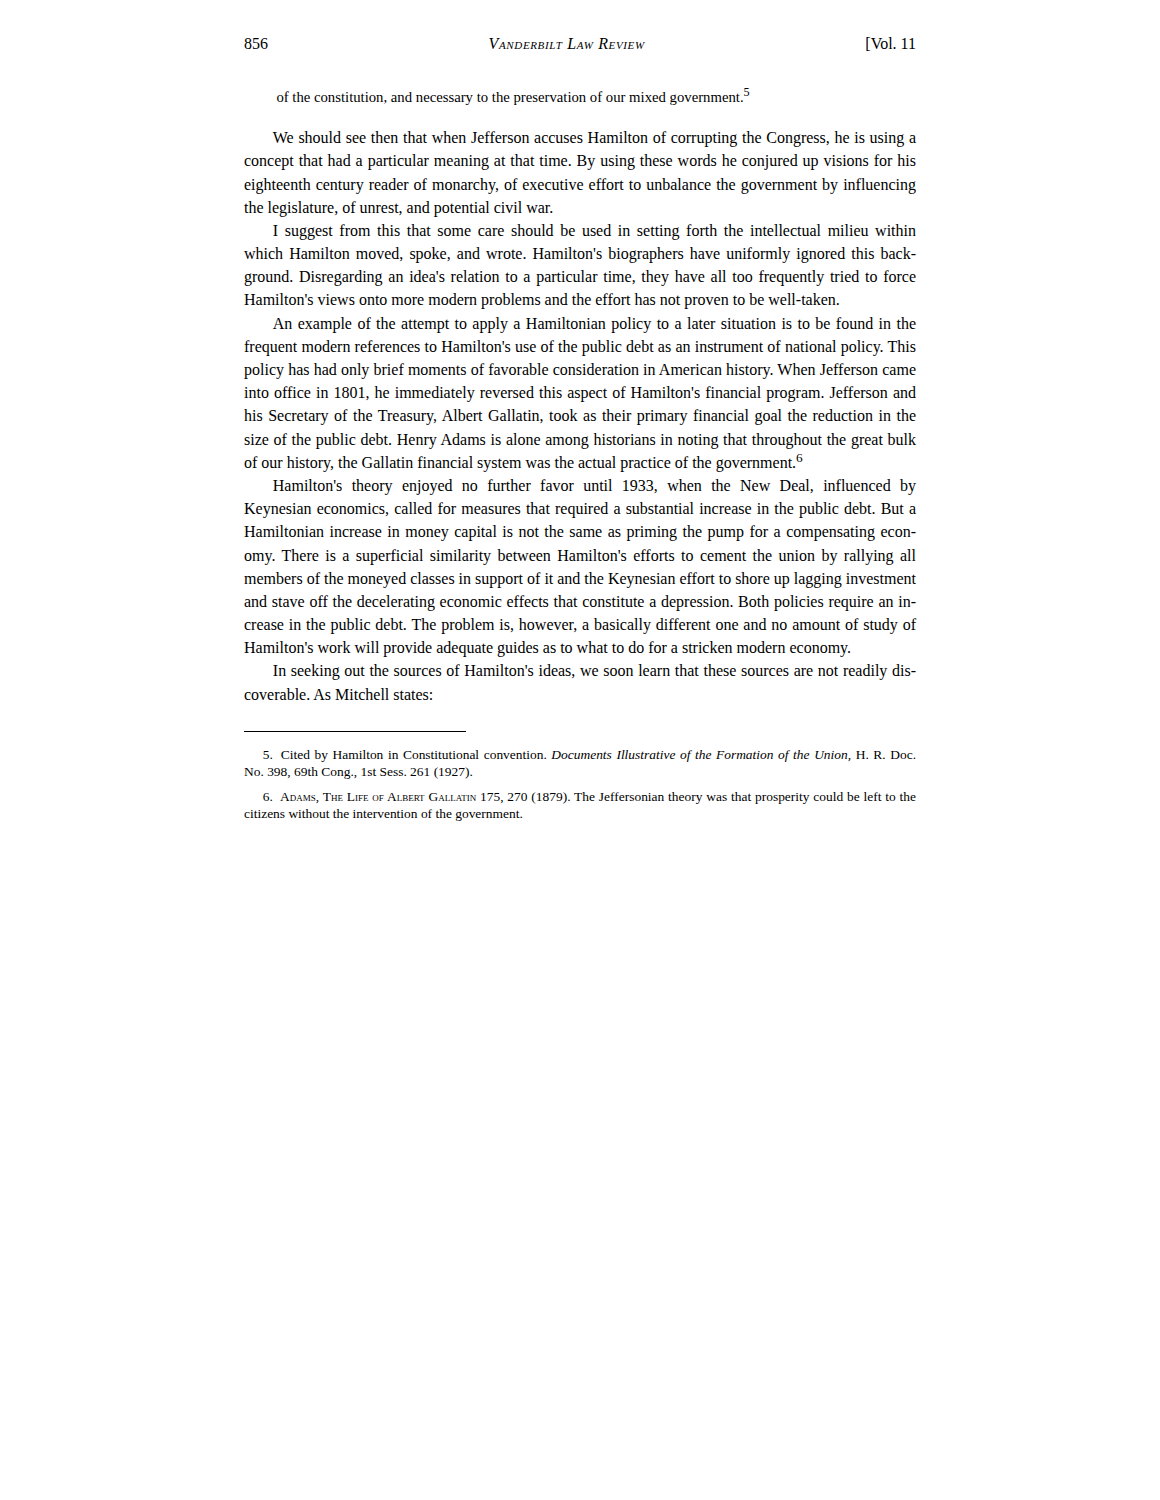856 Vanderbilt Law Review [Vol. 11
of the constitution, and necessary to the preservation of our mixed government.5
We should see then that when Jefferson accuses Hamilton of corrupting the Congress, he is using a concept that had a particular meaning at that time. By using these words he conjured up visions for his eighteenth century reader of monarchy, of executive effort to unbalance the government by influencing the legislature, of unrest, and potential civil war.
I suggest from this that some care should be used in setting forth the intellectual milieu within which Hamilton moved, spoke, and wrote. Hamilton's biographers have uniformly ignored this background. Disregarding an idea's relation to a particular time, they have all too frequently tried to force Hamilton's views onto more modern problems and the effort has not proven to be well-taken.
An example of the attempt to apply a Hamiltonian policy to a later situation is to be found in the frequent modern references to Hamilton's use of the public debt as an instrument of national policy. This policy has had only brief moments of favorable consideration in American history. When Jefferson came into office in 1801, he immediately reversed this aspect of Hamilton's financial program. Jefferson and his Secretary of the Treasury, Albert Gallatin, took as their primary financial goal the reduction in the size of the public debt. Henry Adams is alone among historians in noting that throughout the great bulk of our history, the Gallatin financial system was the actual practice of the government.6
Hamilton's theory enjoyed no further favor until 1933, when the New Deal, influenced by Keynesian economics, called for measures that required a substantial increase in the public debt. But a Hamiltonian increase in money capital is not the same as priming the pump for a compensating economy. There is a superficial similarity between Hamilton's efforts to cement the union by rallying all members of the moneyed classes in support of it and the Keynesian effort to shore up lagging investment and stave off the decelerating economic effects that constitute a depression. Both policies require an increase in the public debt. The problem is, however, a basically different one and no amount of study of Hamilton's work will provide adequate guides as to what to do for a stricken modern economy.
In seeking out the sources of Hamilton's ideas, we soon learn that these sources are not readily discoverable. As Mitchell states:
5. Cited by Hamilton in Constitutional convention. Documents Illustrative of the Formation of the Union, H. R. Doc. No. 398, 69th Cong., 1st Sess. 261 (1927).
6. Adams, The Life of Albert Gallatin 175, 270 (1879). The Jeffersonian theory was that prosperity could be left to the citizens without the intervention of the government.